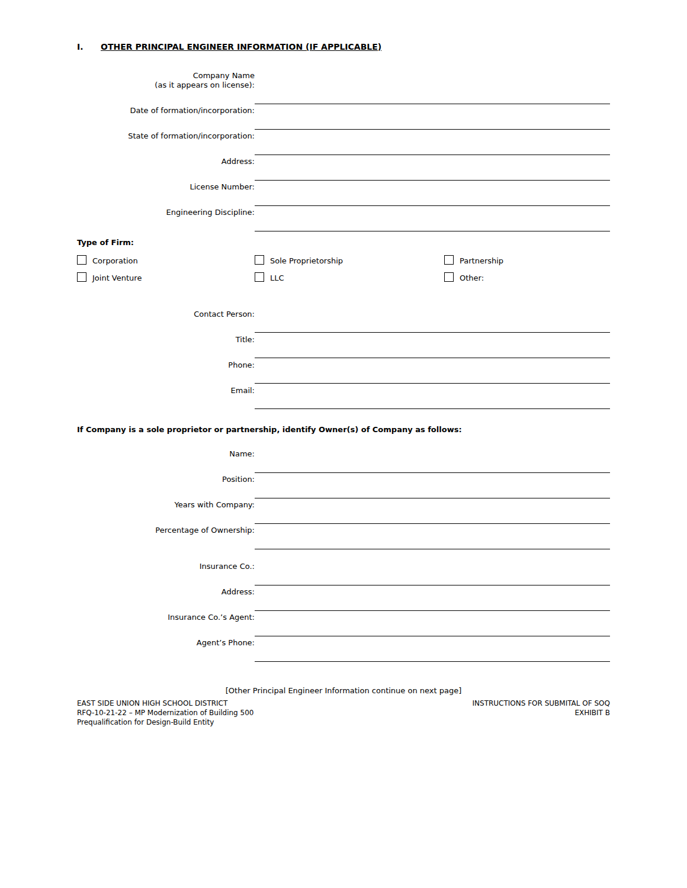I. OTHER PRINCIPAL ENGINEER INFORMATION (IF APPLICABLE)
| Company Name (as it appears on license): | |
| Date of formation/incorporation: | |
| State of formation/incorporation: | |
| Address: | |
| License Number: | |
| Engineering Discipline: | |
Type of Firm:
| Corporation | Sole Proprietorship | Partnership |
| Joint Venture | LLC | Other: |
| Contact Person: | |
| Title: | |
| Phone: | |
| Email: | |
If Company is a sole proprietor or partnership, identify Owner(s) of Company as follows:
| Name: | |
| Position: | |
| Years with Company: | |
| Percentage of Ownership: | |
| Insurance Co.: | |
| Address: | |
| Insurance Co.’s Agent: | |
| Agent’s Phone: | |
[Other Principal Engineer Information continue on next page]
EAST SIDE UNION HIGH SCHOOL DISTRICT
RFQ-10-21-22 – MP Modernization of Building 500
Prequalification for Design-Build Entity
INSTRUCTIONS FOR SUBMITAL OF SOQ
EXHIBIT B